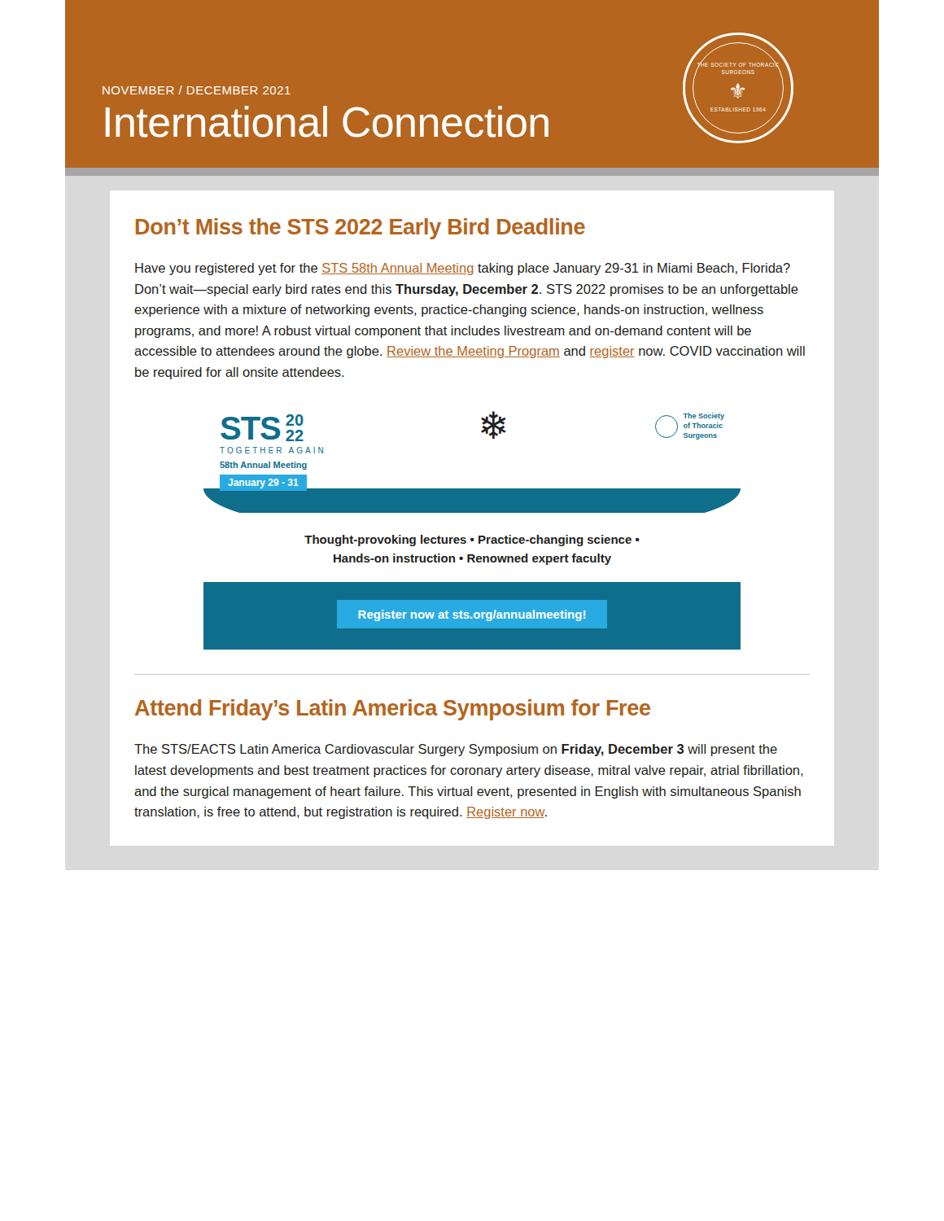NOVEMBER / DECEMBER 2021
International Connection
The Society of Thoracic Surgeons
⚜
Established 1964
Don’t Miss the STS 2022 Early Bird Deadline
Have you registered yet for the STS 58th Annual Meeting taking place January 29-31 in Miami Beach, Florida? Don’t wait—special early bird rates end this Thursday, December 2. STS 2022 promises to be an unforgettable experience with a mixture of networking events, practice-changing science, hands-on instruction, wellness programs, and more! A robust virtual component that includes livestream and on-demand content will be accessible to attendees around the globe. Review the Meeting Program and register now. COVID vaccination will be required for all onsite attendees.
STS 20
22
TOGETHER AGAIN
58th Annual Meeting
January 29 - 31
Miami Beach, Florida
❄
The Society
of Thoracic
Surgeons
Thought-provoking lectures • Practice-changing science •
Hands-on instruction • Renowned expert faculty
Register now at sts.org/annualmeeting!
Attend Friday’s Latin America Symposium for Free
The STS/EACTS Latin America Cardiovascular Surgery Symposium on Friday, December 3 will present the latest developments and best treatment practices for coronary artery disease, mitral valve repair, atrial fibrillation, and the surgical management of heart failure. This virtual event, presented in English with simultaneous Spanish translation, is free to attend, but registration is required. Register now.